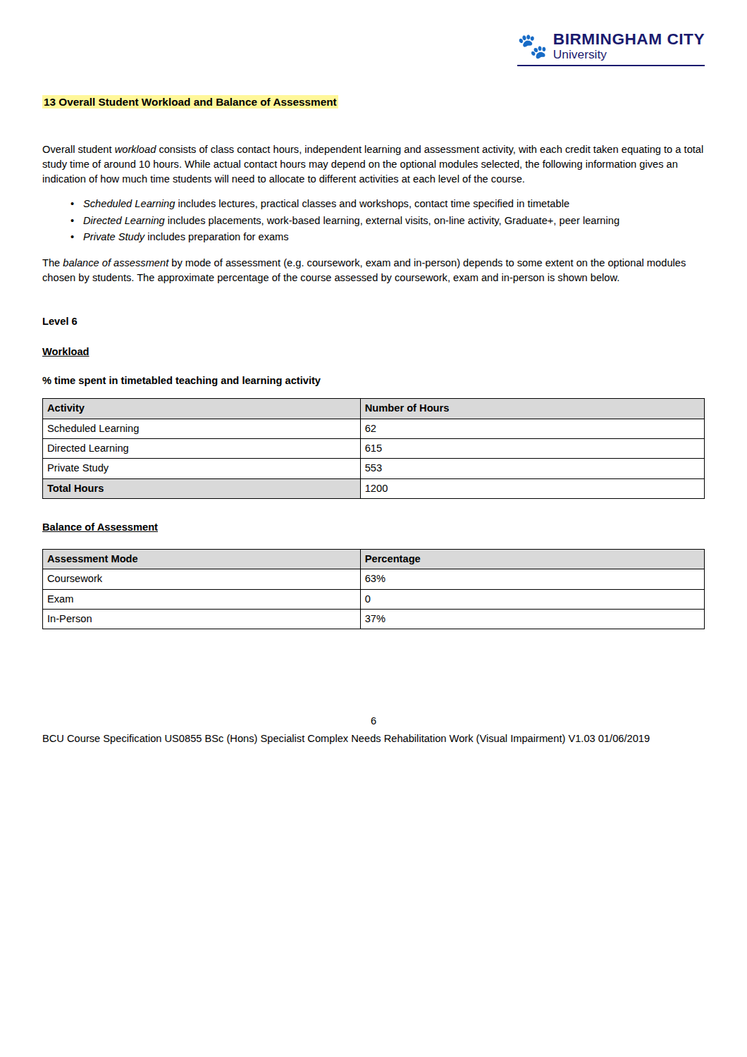🐾BIRMINGHAM CITY
University
13 Overall Student Workload and Balance of Assessment
Overall student workload consists of class contact hours, independent learning and assessment activity, with each credit taken equating to a total study time of around 10 hours. While actual contact hours may depend on the optional modules selected, the following information gives an indication of how much time students will need to allocate to different activities at each level of the course.
Scheduled Learning includes lectures, practical classes and workshops, contact time specified in timetable
Directed Learning includes placements, work-based learning, external visits, on-line activity, Graduate+, peer learning
Private Study includes preparation for exams
The balance of assessment by mode of assessment (e.g. coursework, exam and in-person) depends to some extent on the optional modules chosen by students. The approximate percentage of the course assessed by coursework, exam and in-person is shown below.
Level 6
Workload
% time spent in timetabled teaching and learning activity
| Activity | Number of Hours |
| --- | --- |
| Scheduled Learning | 62 |
| Directed Learning | 615 |
| Private Study | 553 |
| Total Hours | 1200 |
Balance of Assessment
| Assessment Mode | Percentage |
| --- | --- |
| Coursework | 63% |
| Exam | 0 |
| In-Person | 37% |
6
BCU Course Specification US0855 BSc (Hons) Specialist Complex Needs Rehabilitation Work (Visual Impairment) V1.03 01/06/2019